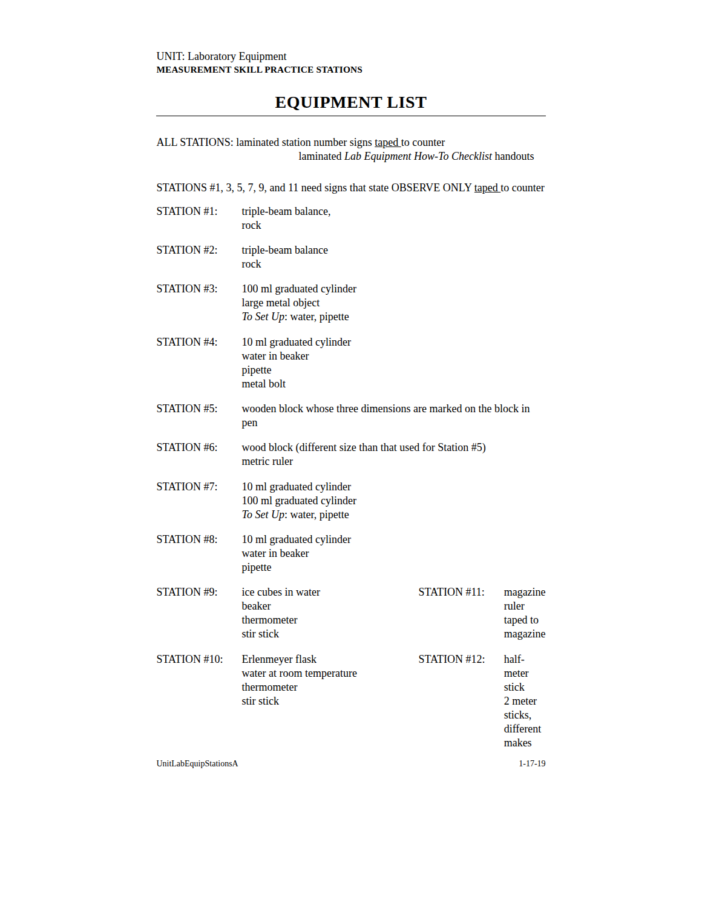UNIT: Laboratory Equipment
MEASUREMENT SKILL PRACTICE STATIONS
EQUIPMENT LIST
ALL STATIONS: laminated station number signs taped to counter
laminated Lab Equipment How-To Checklist handouts
STATIONS #1, 3, 5, 7, 9, and 11 need signs that state OBSERVE ONLY taped to counter
| STATION #1: | triple-beam balance, rock | | |
| STATION #2: | triple-beam balance rock | | |
| STATION #3: | 100 ml graduated cylinder large metal object To Set Up : water, pipette | | |
| STATION #4: | 10 ml graduated cylinder water in beaker pipette metal bolt | | |
| STATION #5: | wooden block whose three dimensions are marked on the block in pen |
| STATION #6: | wood block (different size than that used for Station #5) metric ruler |
| STATION #7: | 10 ml graduated cylinder 100 ml graduated cylinder To Set Up : water, pipette | | |
| STATION #8: | 10 ml graduated cylinder water in beaker pipette | | |
| STATION #9: | ice cubes in water beaker thermometer stir stick | STATION #11: | magazine ruler taped to magazine |
| STATION #10: | Erlenmeyer flask water at room temperature thermometer stir stick | STATION #12: | half-meter stick 2 meter sticks, different makes |
UnitLabEquipStationsA 1-17-19